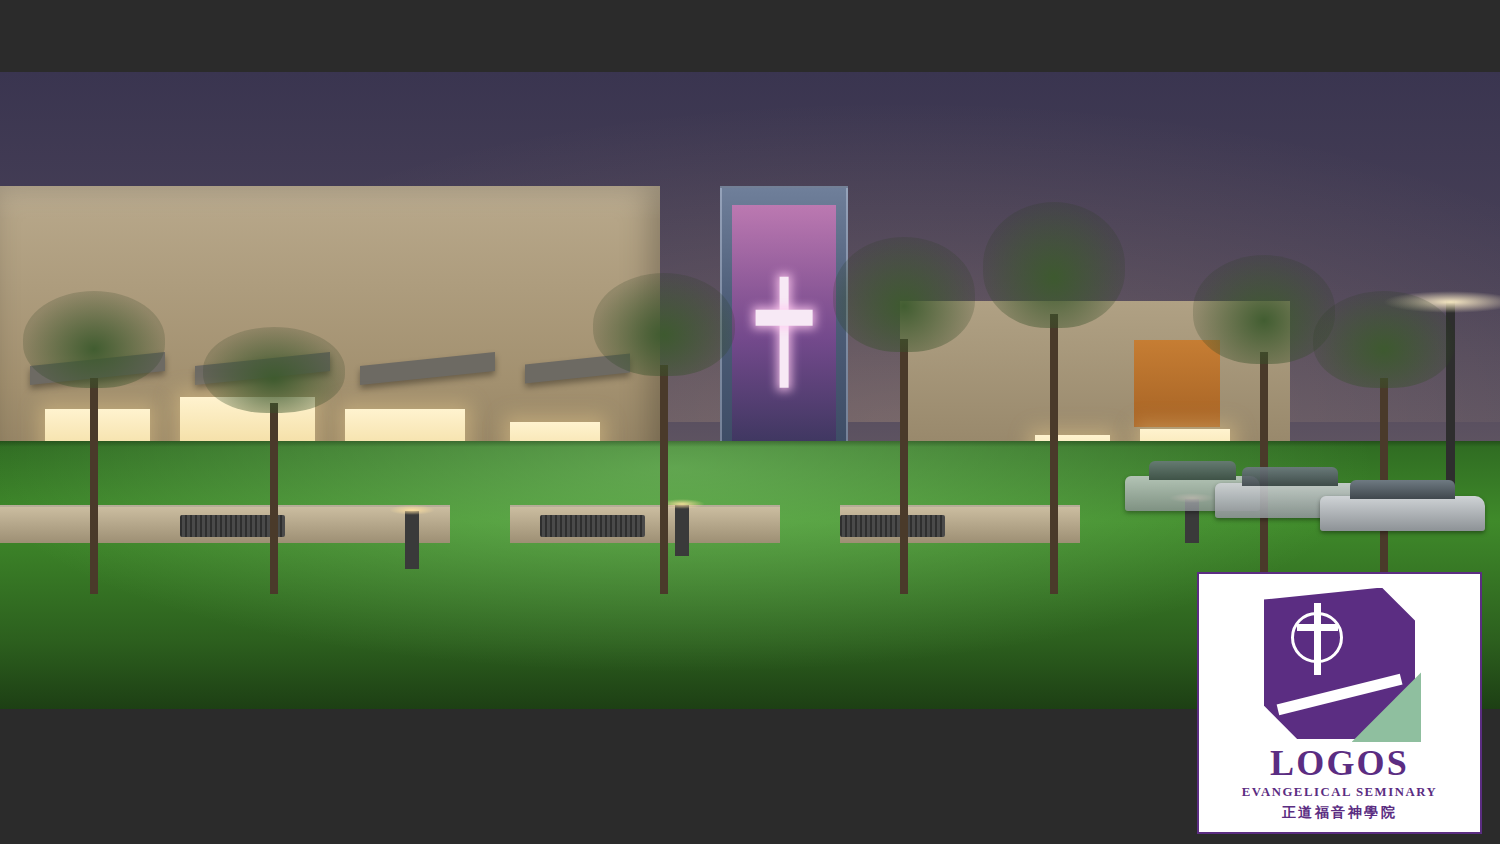LOGOS
Evangelical Seminary
正道福音神學院